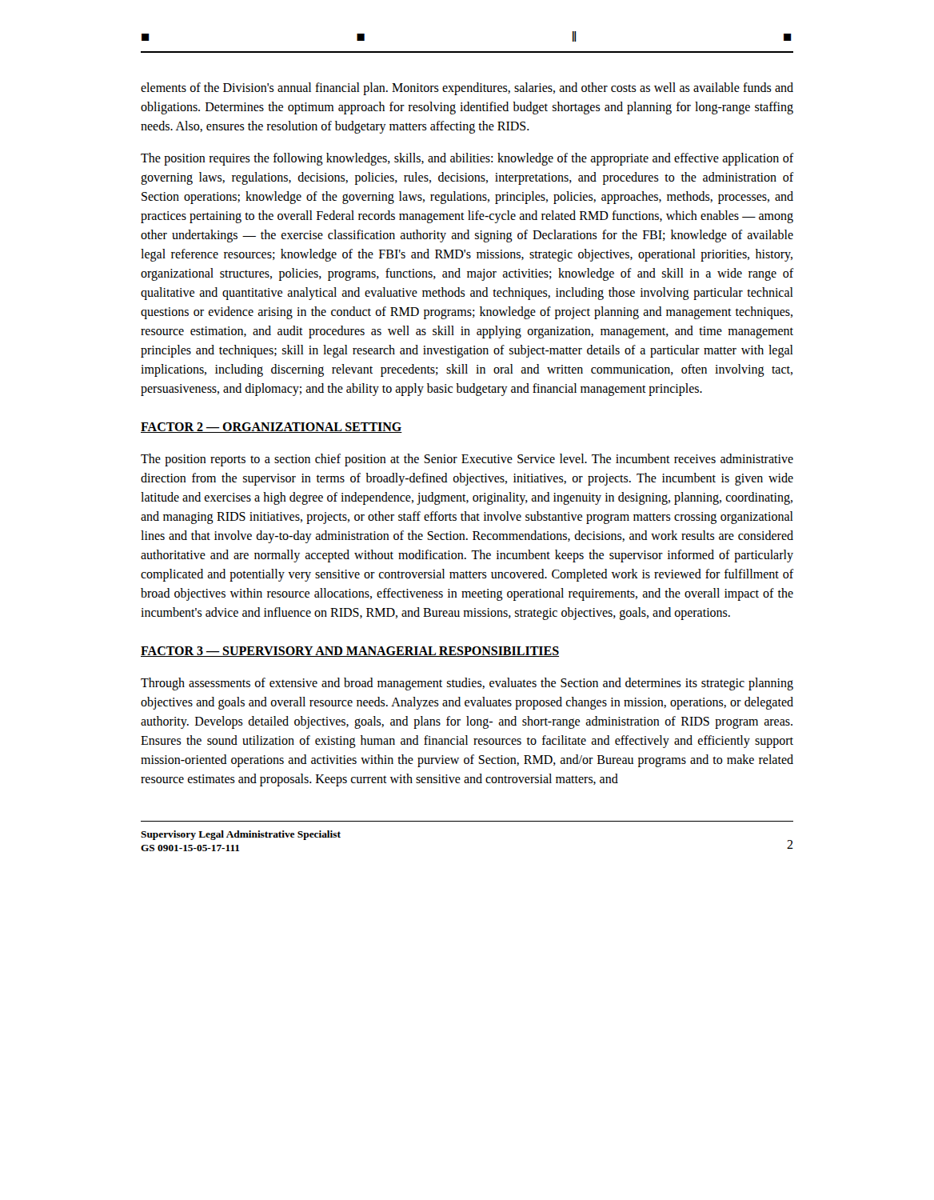■ ■ ‖ ■
elements of the Division's annual financial plan. Monitors expenditures, salaries, and other costs as well as available funds and obligations. Determines the optimum approach for resolving identified budget shortages and planning for long-range staffing needs. Also, ensures the resolution of budgetary matters affecting the RIDS.
The position requires the following knowledges, skills, and abilities: knowledge of the appropriate and effective application of governing laws, regulations, decisions, policies, rules, decisions, interpretations, and procedures to the administration of Section operations; knowledge of the governing laws, regulations, principles, policies, approaches, methods, processes, and practices pertaining to the overall Federal records management life-cycle and related RMD functions, which enables — among other undertakings — the exercise classification authority and signing of Declarations for the FBI; knowledge of available legal reference resources; knowledge of the FBI's and RMD's missions, strategic objectives, operational priorities, history, organizational structures, policies, programs, functions, and major activities; knowledge of and skill in a wide range of qualitative and quantitative analytical and evaluative methods and techniques, including those involving particular technical questions or evidence arising in the conduct of RMD programs; knowledge of project planning and management techniques, resource estimation, and audit procedures as well as skill in applying organization, management, and time management principles and techniques; skill in legal research and investigation of subject-matter details of a particular matter with legal implications, including discerning relevant precedents; skill in oral and written communication, often involving tact, persuasiveness, and diplomacy; and the ability to apply basic budgetary and financial management principles.
FACTOR 2 — ORGANIZATIONAL SETTING
The position reports to a section chief position at the Senior Executive Service level. The incumbent receives administrative direction from the supervisor in terms of broadly-defined objectives, initiatives, or projects. The incumbent is given wide latitude and exercises a high degree of independence, judgment, originality, and ingenuity in designing, planning, coordinating, and managing RIDS initiatives, projects, or other staff efforts that involve substantive program matters crossing organizational lines and that involve day-to-day administration of the Section. Recommendations, decisions, and work results are considered authoritative and are normally accepted without modification. The incumbent keeps the supervisor informed of particularly complicated and potentially very sensitive or controversial matters uncovered. Completed work is reviewed for fulfillment of broad objectives within resource allocations, effectiveness in meeting operational requirements, and the overall impact of the incumbent's advice and influence on RIDS, RMD, and Bureau missions, strategic objectives, goals, and operations.
FACTOR 3 — SUPERVISORY AND MANAGERIAL RESPONSIBILITIES
Through assessments of extensive and broad management studies, evaluates the Section and determines its strategic planning objectives and goals and overall resource needs. Analyzes and evaluates proposed changes in mission, operations, or delegated authority. Develops detailed objectives, goals, and plans for long- and short-range administration of RIDS program areas. Ensures the sound utilization of existing human and financial resources to facilitate and effectively and efficiently support mission-oriented operations and activities within the purview of Section, RMD, and/or Bureau programs and to make related resource estimates and proposals. Keeps current with sensitive and controversial matters, and
Supervisory Legal Administrative Specialist
GS 0901-15-05-17-111
2